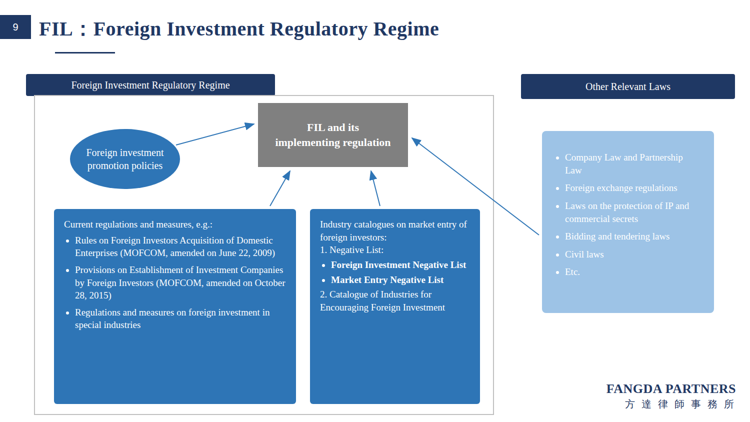9
FIL：Foreign Investment Regulatory Regime
Foreign Investment Regulatory Regime
Other Relevant Laws
FIL and its
implementing regulation
Foreign investment promotion policies
Current regulations and measures, e.g.:
Rules on Foreign Investors Acquisition of Domestic Enterprises (MOFCOM, amended on June 22, 2009)
Provisions on Establishment of Investment Companies by Foreign Investors (MOFCOM, amended on October 28, 2015)
Regulations and measures on foreign investment in special industries
Industry catalogues on market entry of foreign investors:
1. Negative List:
Foreign Investment Negative List
Market Entry Negative List
2. Catalogue of Industries for Encouraging Foreign Investment
Company Law and Partnership Law
Foreign exchange regulations
Laws on the protection of IP and commercial secrets
Bidding and tendering laws
Civil laws
Etc.
FANGDA PARTNERS
方 達 律 師 事 務 所